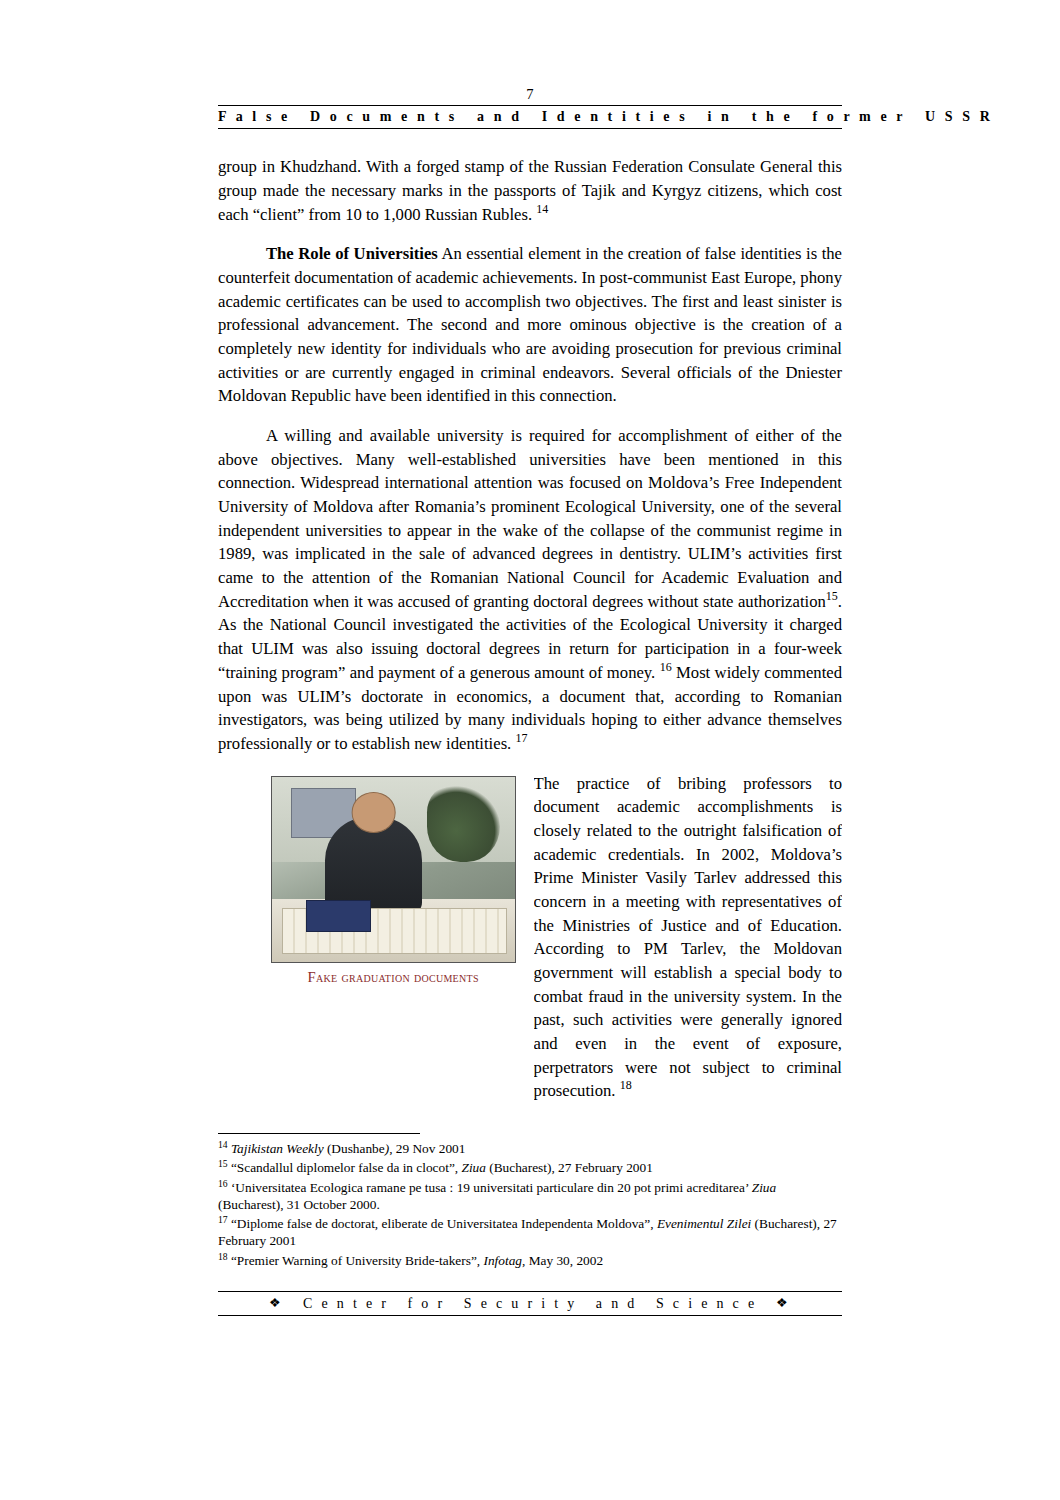7
F a l s e D o c u m e n t s a n d I d e n t i t i e s i n t h e f o r m e r U S S R
group in Khudzhand. With a forged stamp of the Russian Federation Consulate General this group made the necessary marks in the passports of Tajik and Kyrgyz citizens, which cost each “client” from 10 to 1,000 Russian Rubles. 14
The Role of Universities An essential element in the creation of false identities is the counterfeit documentation of academic achievements. In post-communist East Europe, phony academic certificates can be used to accomplish two objectives. The first and least sinister is professional advancement. The second and more ominous objective is the creation of a completely new identity for individuals who are avoiding prosecution for previous criminal activities or are currently engaged in criminal endeavors. Several officials of the Dniester Moldovan Republic have been identified in this connection.
A willing and available university is required for accomplishment of either of the above objectives. Many well-established universities have been mentioned in this connection. Widespread international attention was focused on Moldova’s Free Independent University of Moldova after Romania’s prominent Ecological University, one of the several independent universities to appear in the wake of the collapse of the communist regime in 1989, was implicated in the sale of advanced degrees in dentistry. ULIM’s activities first came to the attention of the Romanian National Council for Academic Evaluation and Accreditation when it was accused of granting doctoral degrees without state authorization15. As the National Council investigated the activities of the Ecological University it charged that ULIM was also issuing doctoral degrees in return for participation in a four-week “training program” and payment of a generous amount of money. 16 Most widely commented upon was ULIM’s doctorate in economics, a document that, according to Romanian investigators, was being utilized by many individuals hoping to either advance themselves professionally or to establish new identities. 17
Fake graduation documents
The practice of bribing professors to document academic accomplishments is closely related to the outright falsification of academic credentials. In 2002, Moldova’s Prime Minister Vasily Tarlev addressed this concern in a meeting with representatives of the Ministries of Justice and of Education. According to PM Tarlev, the Moldovan government will establish a special body to combat fraud in the university system. In the past, such activities were generally ignored and even in the event of exposure, perpetrators were not subject to criminal prosecution. 18
14 Tajikistan Weekly (Dushanbe), 29 Nov 2001
15 “Scandallul diplomelor false da in clocot”, Ziua (Bucharest), 27 February 2001
16 ‘Universitatea Ecologica ramane pe tusa : 19 universitati particulare din 20 pot primi acreditarea’ Ziua (Bucharest), 31 October 2000.
17 “Diplome false de doctorat, eliberate de Universitatea Independenta Moldova”, Evenimentul Zilei (Bucharest), 27 February 2001
18 “Premier Warning of University Bride-takers”, Infotag, May 30, 2002
❖ C e n t e r f o r S e c u r i t y a n d S c i e n c e ❖